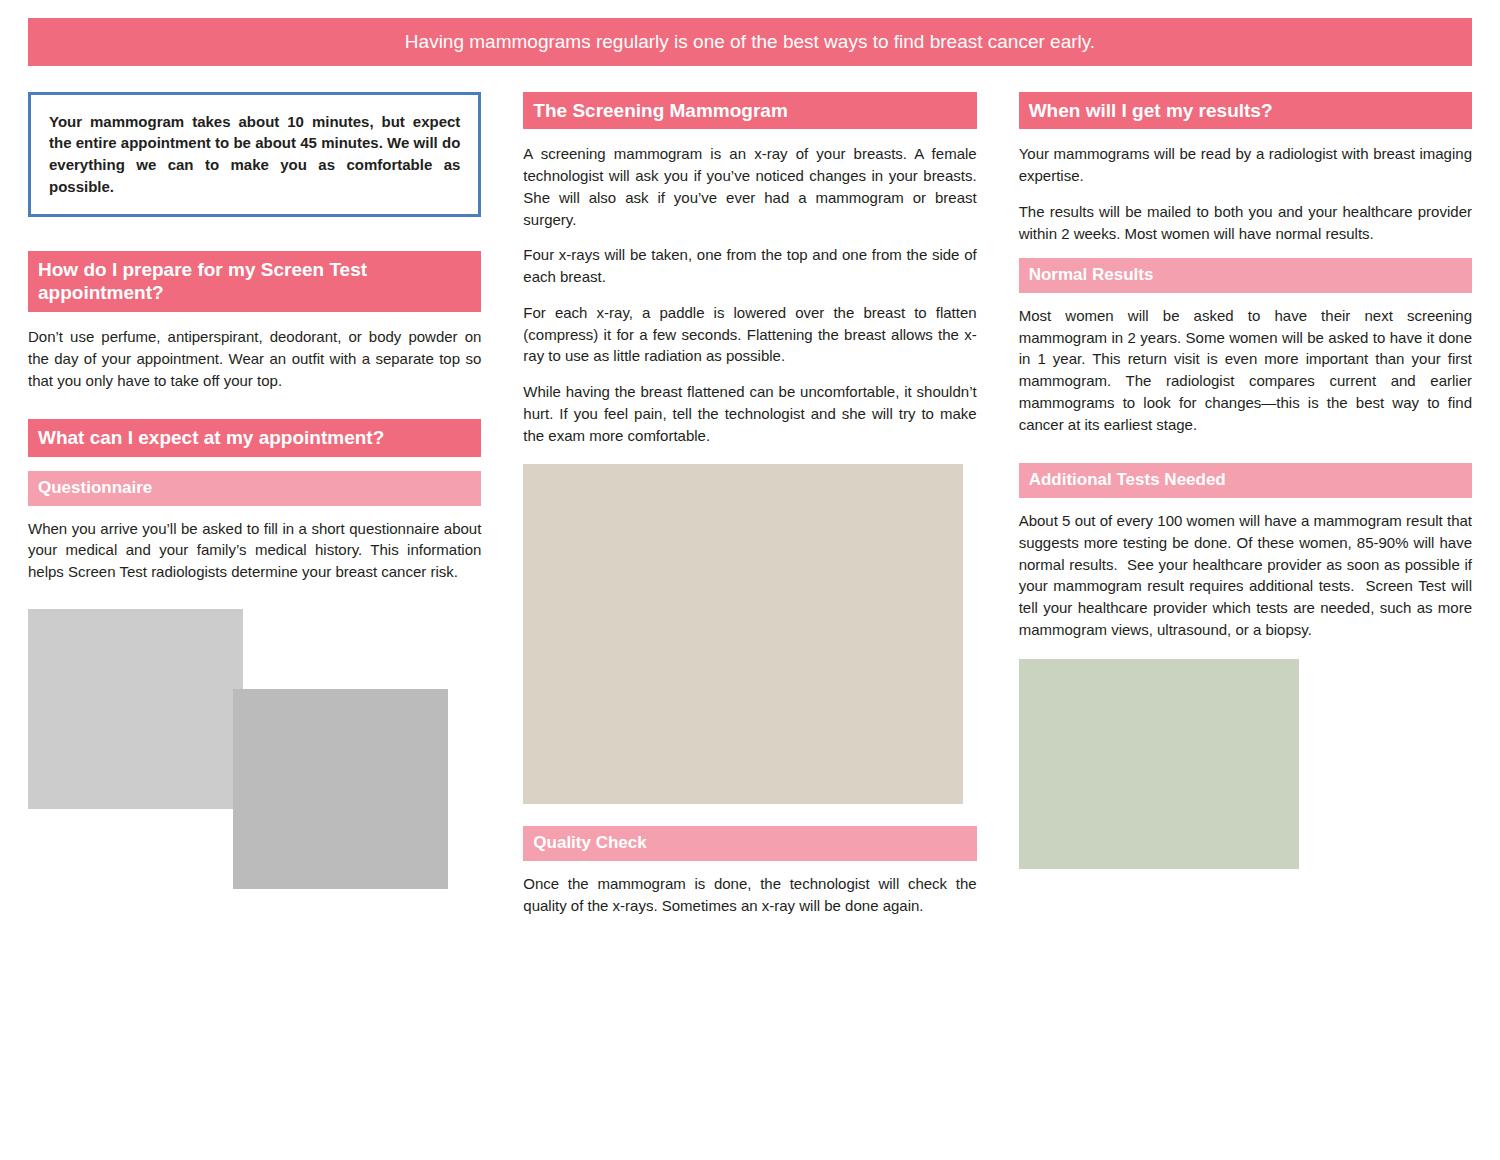Having mammograms regularly is one of the best ways to find breast cancer early.
Your mammogram takes about 10 minutes, but expect the entire appointment to be about 45 minutes. We will do everything we can to make you as comfortable as possible.
How do I prepare for my Screen Test appointment?
Don’t use perfume, antiperspirant, deodorant, or body powder on the day of your appointment. Wear an outfit with a separate top so that you only have to take off your top.
What can I expect at my appointment?
Questionnaire
When you arrive you’ll be asked to fill in a short questionnaire about your medical and your family’s medical history. This information helps Screen Test radiologists determine your breast cancer risk.
The Screening Mammogram
A screening mammogram is an x-ray of your breasts. A female technologist will ask you if you’ve noticed changes in your breasts. She will also ask if you’ve ever had a mammogram or breast surgery.
Four x-rays will be taken, one from the top and one from the side of each breast.
For each x-ray, a paddle is lowered over the breast to flatten (compress) it for a few seconds. Flattening the breast allows the x-ray to use as little radiation as possible.
While having the breast flattened can be uncomfortable, it shouldn’t hurt. If you feel pain, tell the technologist and she will try to make the exam more comfortable.
Quality Check
Once the mammogram is done, the technologist will check the quality of the x-rays. Sometimes an x-ray will be done again.
When will I get my results?
Your mammograms will be read by a radiologist with breast imaging expertise.
The results will be mailed to both you and your healthcare provider within 2 weeks. Most women will have normal results.
Normal Results
Most women will be asked to have their next screening mammogram in 2 years. Some women will be asked to have it done in 1 year. This return visit is even more important than your first mammogram. The radiologist compares current and earlier mammograms to look for changes—this is the best way to find cancer at its earliest stage.
Additional Tests Needed
About 5 out of every 100 women will have a mammogram result that suggests more testing be done. Of these women, 85-90% will have normal results. See your healthcare provider as soon as possible if your mammogram result requires additional tests. Screen Test will tell your healthcare provider which tests are needed, such as more mammogram views, ultrasound, or a biopsy.